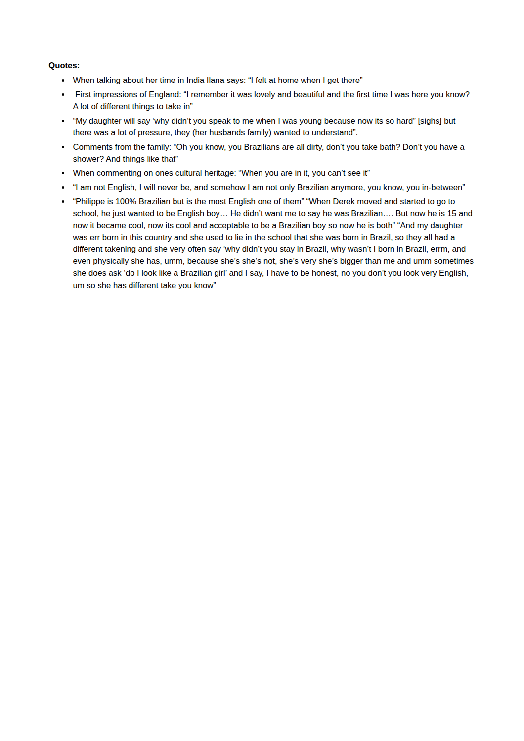Quotes:
When talking about her time in India Ilana says: “I felt at home when I get there”
First impressions of England: “I remember it was lovely and beautiful and the first time I was here you know? A lot of different things to take in”
“My daughter will say ‘why didn’t you speak to me when I was young because now its so hard” [sighs] but there was a lot of pressure, they (her husbands family) wanted to understand”.
Comments from the family: “Oh you know, you Brazilians are all dirty, don’t you take bath? Don’t you have a shower? And things like that”
When commenting on ones cultural heritage: “When you are in it, you can’t see it”
“I am not English, I will never be, and somehow I am not only Brazilian anymore, you know, you in-between”
“Philippe is 100% Brazilian but is the most English one of them” “When Derek moved and started to go to school, he just wanted to be English boy… He didn’t want me to say he was Brazilian…. But now he is 15 and now it became cool, now its cool and acceptable to be a Brazilian boy so now he is both” “And my daughter was err born in this country and she used to lie in the school that she was born in Brazil, so they all had a different takening and she very often say ‘why didn’t you stay in Brazil, why wasn’t I born in Brazil, errm, and even physically she has, umm, because she’s she’s not, she’s very she’s bigger than me and umm sometimes she does ask ‘do I look like a Brazilian girl’ and I say, I have to be honest, no you don’t you look very English, um so she has different take you know”